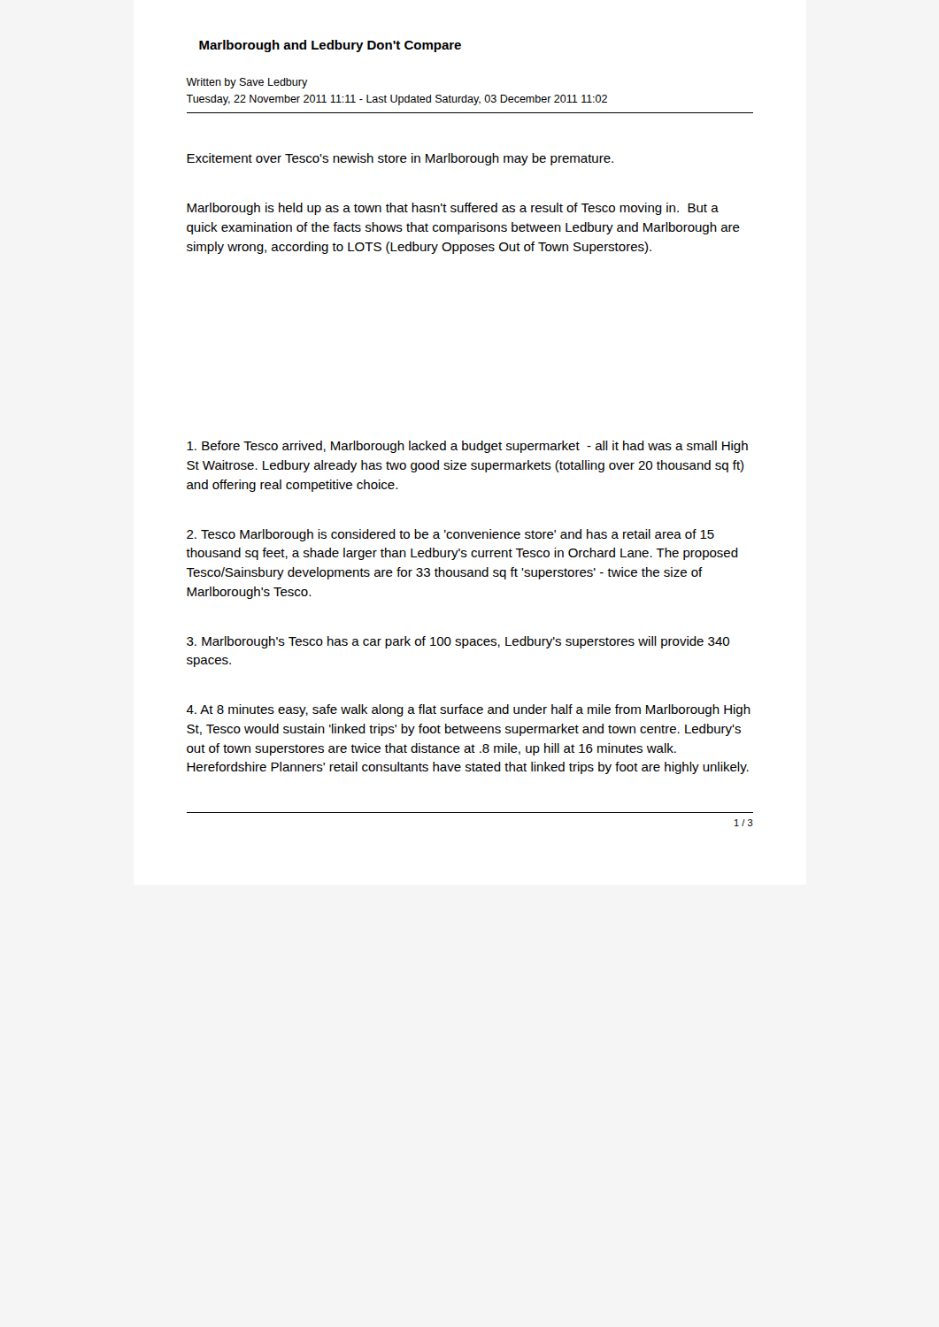Marlborough and Ledbury Don't Compare
Written by Save Ledbury Tuesday, 22 November 2011 11:11 - Last Updated Saturday, 03 December 2011 11:02
Excitement over Tesco's newish store in Marlborough may be premature.
Marlborough is held up as a town that hasn't suffered as a result of Tesco moving in. But a quick examination of the facts shows that comparisons between Ledbury and Marlborough are simply wrong, according to LOTS (Ledbury Opposes Out of Town Superstores).
1. Before Tesco arrived, Marlborough lacked a budget supermarket - all it had was a small High St Waitrose. Ledbury already has two good size supermarkets (totalling over 20 thousand sq ft) and offering real competitive choice.
2. Tesco Marlborough is considered to be a 'convenience store' and has a retail area of 15 thousand sq feet, a shade larger than Ledbury's current Tesco in Orchard Lane. The proposed Tesco/Sainsbury developments are for 33 thousand sq ft 'superstores' - twice the size of Marlborough's Tesco.
3. Marlborough's Tesco has a car park of 100 spaces, Ledbury's superstores will provide 340 spaces.
4. At 8 minutes easy, safe walk along a flat surface and under half a mile from Marlborough High St, Tesco would sustain 'linked trips' by foot betweens supermarket and town centre. Ledbury's out of town superstores are twice that distance at .8 mile, up hill at 16 minutes walk. Herefordshire Planners' retail consultants have stated that linked trips by foot are highly unlikely.
1 / 3